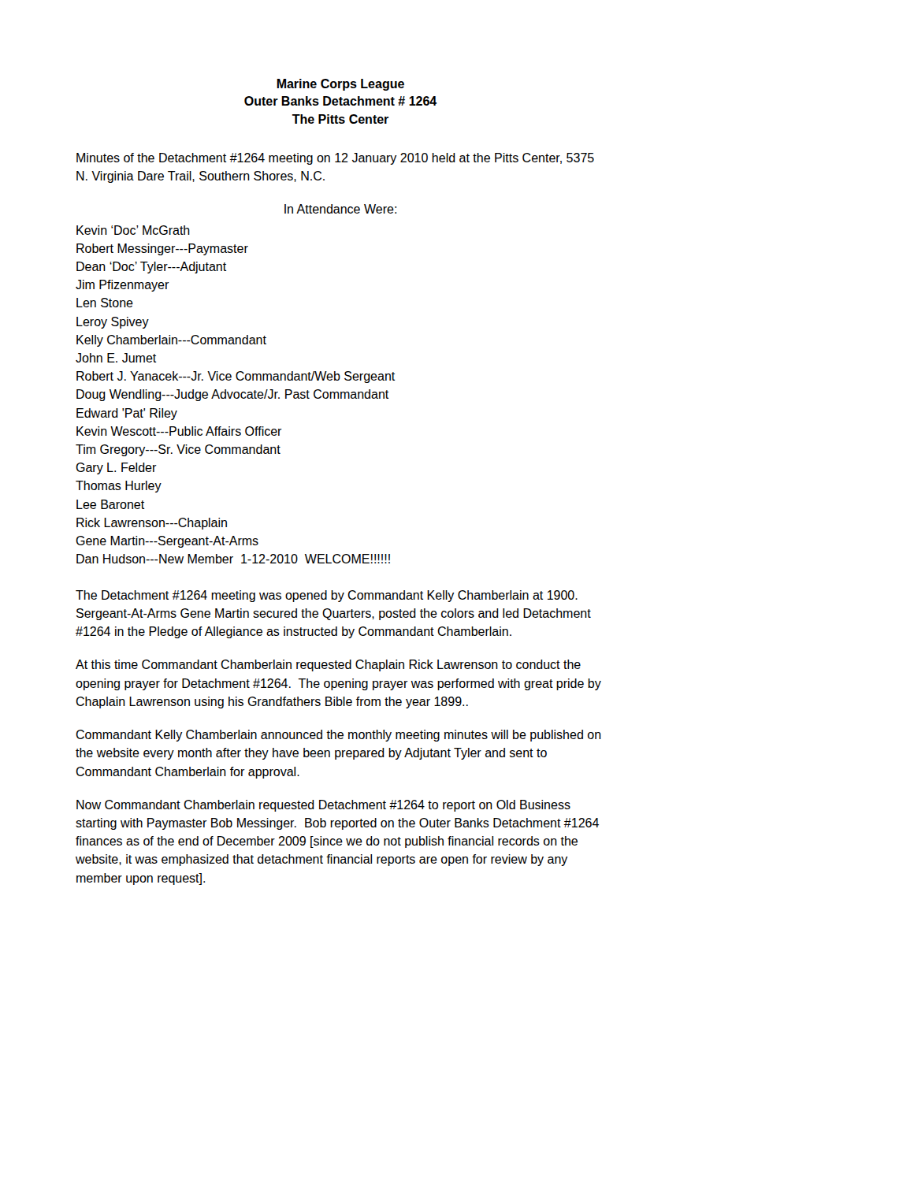Marine Corps League
Outer Banks Detachment # 1264
The Pitts Center
Minutes of the Detachment #1264 meeting on 12 January 2010 held at the Pitts Center, 5375 N. Virginia Dare Trail, Southern Shores, N.C.
In Attendance Were:
Kevin ‘Doc’ McGrath
Robert Messinger---Paymaster
Dean ‘Doc’ Tyler---Adjutant
Jim Pfizenmayer
Len Stone
Leroy Spivey
Kelly Chamberlain---Commandant
John E. Jumet
Robert J. Yanacek---Jr. Vice Commandant/Web Sergeant
Doug Wendling---Judge Advocate/Jr. Past Commandant
Edward 'Pat' Riley
Kevin Wescott---Public Affairs Officer
Tim Gregory---Sr. Vice Commandant
Gary L. Felder
Thomas Hurley
Lee Baronet
Rick Lawrenson---Chaplain
Gene Martin---Sergeant-At-Arms
Dan Hudson---New Member 1-12-2010 WELCOME!!!!!!
The Detachment #1264 meeting was opened by Commandant Kelly Chamberlain at 1900. Sergeant-At-Arms Gene Martin secured the Quarters, posted the colors and led Detachment #1264 in the Pledge of Allegiance as instructed by Commandant Chamberlain.
At this time Commandant Chamberlain requested Chaplain Rick Lawrenson to conduct the opening prayer for Detachment #1264. The opening prayer was performed with great pride by Chaplain Lawrenson using his Grandfathers Bible from the year 1899..
Commandant Kelly Chamberlain announced the monthly meeting minutes will be published on the website every month after they have been prepared by Adjutant Tyler and sent to Commandant Chamberlain for approval.
Now Commandant Chamberlain requested Detachment #1264 to report on Old Business starting with Paymaster Bob Messinger. Bob reported on the Outer Banks Detachment #1264 finances as of the end of December 2009 [since we do not publish financial records on the website, it was emphasized that detachment financial reports are open for review by any member upon request].